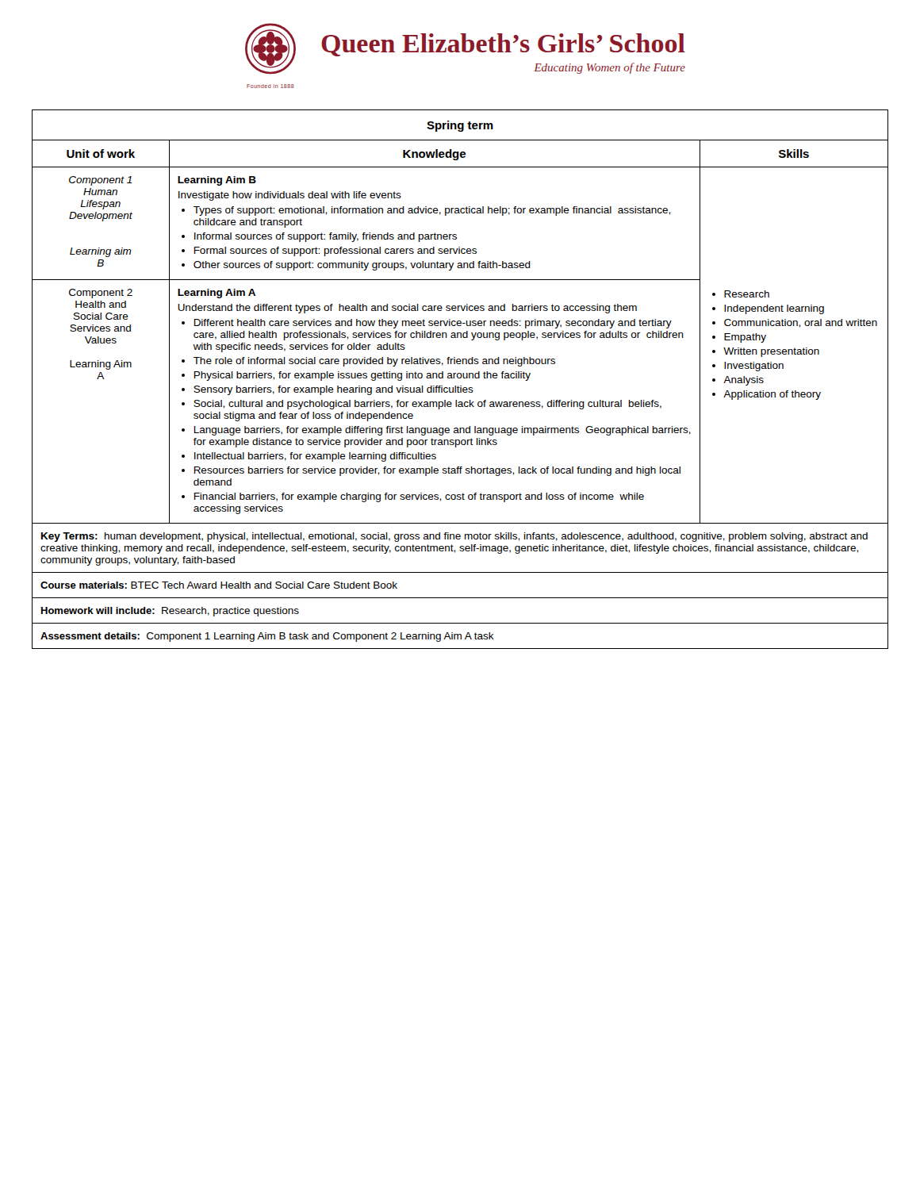Founded in 1888
Queen Elizabeth’s Girls’ School
Educating Women of the Future
| Spring term |
| Unit of work | Knowledge | Skills |
| Component 1 Human Lifespan Development Learning aim B | Learning Aim B Investigate how individuals deal with life events Types of support: emotional, information and advice, practical help; for example financial assistance, childcare and transport Informal sources of support: family, friends and partners Formal sources of support: professional carers and services Other sources of support: community groups, voluntary and faith-based | Research Independent learning Communication, oral and written Empathy Written presentation Investigation Analysis Application of theory |
| Component 2 Health and Social Care Services and Values Learning Aim A | Learning Aim A Understand the different types of health and social care services and barriers to accessing them Different health care services and how they meet service-user needs: primary, secondary and tertiary care, allied health professionals, services for children and young people, services for adults or children with specific needs, services for older adults The role of informal social care provided by relatives, friends and neighbours Physical barriers, for example issues getting into and around the facility Sensory barriers, for example hearing and visual difficulties Social, cultural and psychological barriers, for example lack of awareness, differing cultural beliefs, social stigma and fear of loss of independence Language barriers, for example differing first language and language impairments Geographical barriers, for example distance to service provider and poor transport links Intellectual barriers, for example learning difficulties Resources barriers for service provider, for example staff shortages, lack of local funding and high local demand Financial barriers, for example charging for services, cost of transport and loss of income while accessing services |
| Key Terms: human development, physical, intellectual, emotional, social, gross and fine motor skills, infants, adolescence, adulthood, cognitive, problem solving, abstract and creative thinking, memory and recall, independence, self-esteem, security, contentment, self-image, genetic inheritance, diet, lifestyle choices, financial assistance, childcare, community groups, voluntary, faith-based |
| Course materials: BTEC Tech Award Health and Social Care Student Book |
| Homework will include: Research, practice questions |
| Assessment details: Component 1 Learning Aim B task and Component 2 Learning Aim A task |